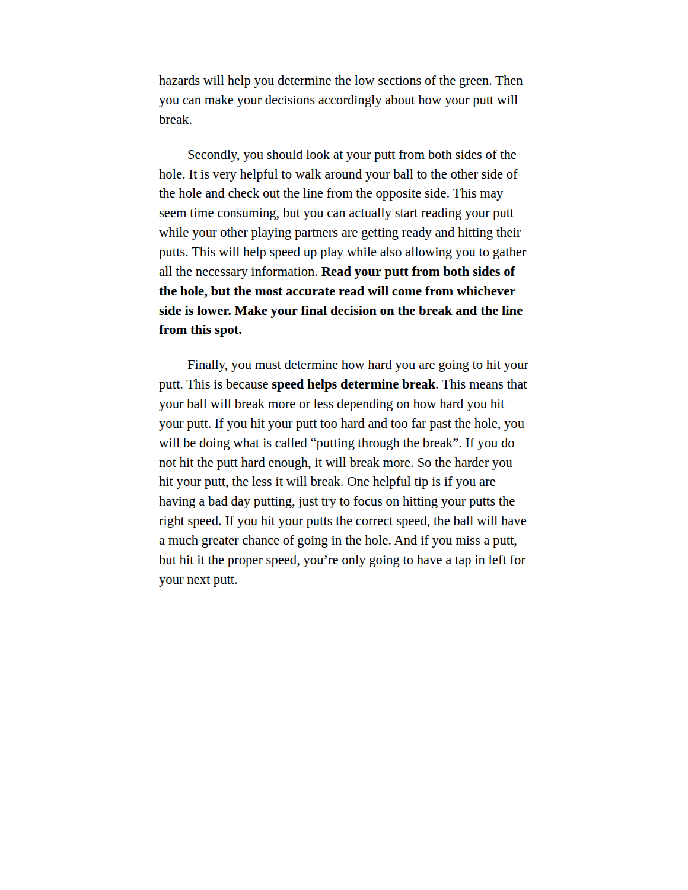hazards will help you determine the low sections of the green. Then you can make your decisions accordingly about how your putt will break.
Secondly, you should look at your putt from both sides of the hole. It is very helpful to walk around your ball to the other side of the hole and check out the line from the opposite side. This may seem time consuming, but you can actually start reading your putt while your other playing partners are getting ready and hitting their putts. This will help speed up play while also allowing you to gather all the necessary information. Read your putt from both sides of the hole, but the most accurate read will come from whichever side is lower. Make your final decision on the break and the line from this spot.
Finally, you must determine how hard you are going to hit your putt. This is because speed helps determine break. This means that your ball will break more or less depending on how hard you hit your putt. If you hit your putt too hard and too far past the hole, you will be doing what is called “putting through the break”. If you do not hit the putt hard enough, it will break more. So the harder you hit your putt, the less it will break. One helpful tip is if you are having a bad day putting, just try to focus on hitting your putts the right speed. If you hit your putts the correct speed, the ball will have a much greater chance of going in the hole. And if you miss a putt, but hit it the proper speed, you’re only going to have a tap in left for your next putt.